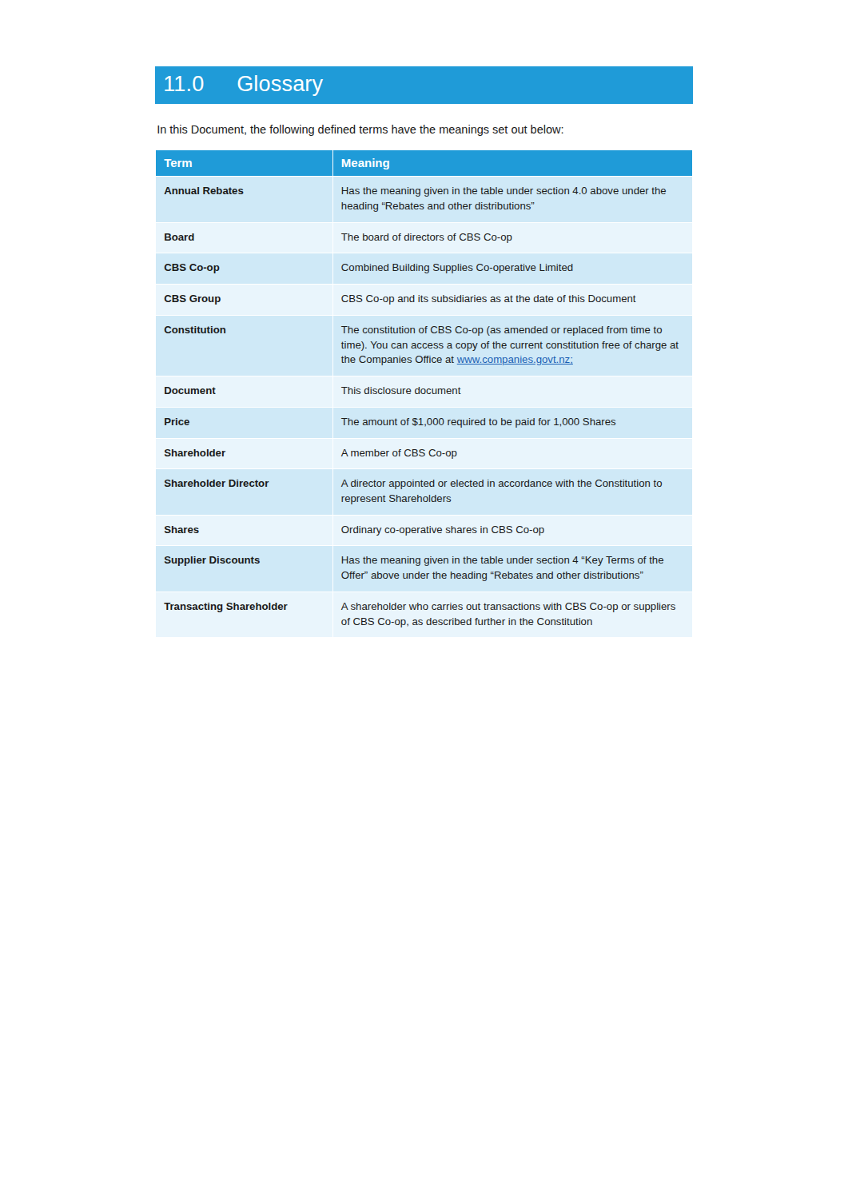11.0 Glossary
In this Document, the following defined terms have the meanings set out below:
| Term | Meaning |
| --- | --- |
| Annual Rebates | Has the meaning given in the table under section 4.0 above under the heading “Rebates and other distributions” |
| Board | The board of directors of CBS Co-op |
| CBS Co-op | Combined Building Supplies Co-operative Limited |
| CBS Group | CBS Co-op and its subsidiaries as at the date of this Document |
| Constitution | The constitution of CBS Co-op (as amended or replaced from time to time). You can access a copy of the current constitution free of charge at the Companies Office at www.companies.govt.nz; |
| Document | This disclosure document |
| Price | The amount of $1,000 required to be paid for 1,000 Shares |
| Shareholder | A member of CBS Co-op |
| Shareholder Director | A director appointed or elected in accordance with the Constitution to represent Shareholders |
| Shares | Ordinary co-operative shares in CBS Co-op |
| Supplier Discounts | Has the meaning given in the table under section 4 “Key Terms of the Offer” above under the heading “Rebates and other distributions” |
| Transacting Shareholder | A shareholder who carries out transactions with CBS Co-op or suppliers of CBS Co-op, as described further in the Constitution |